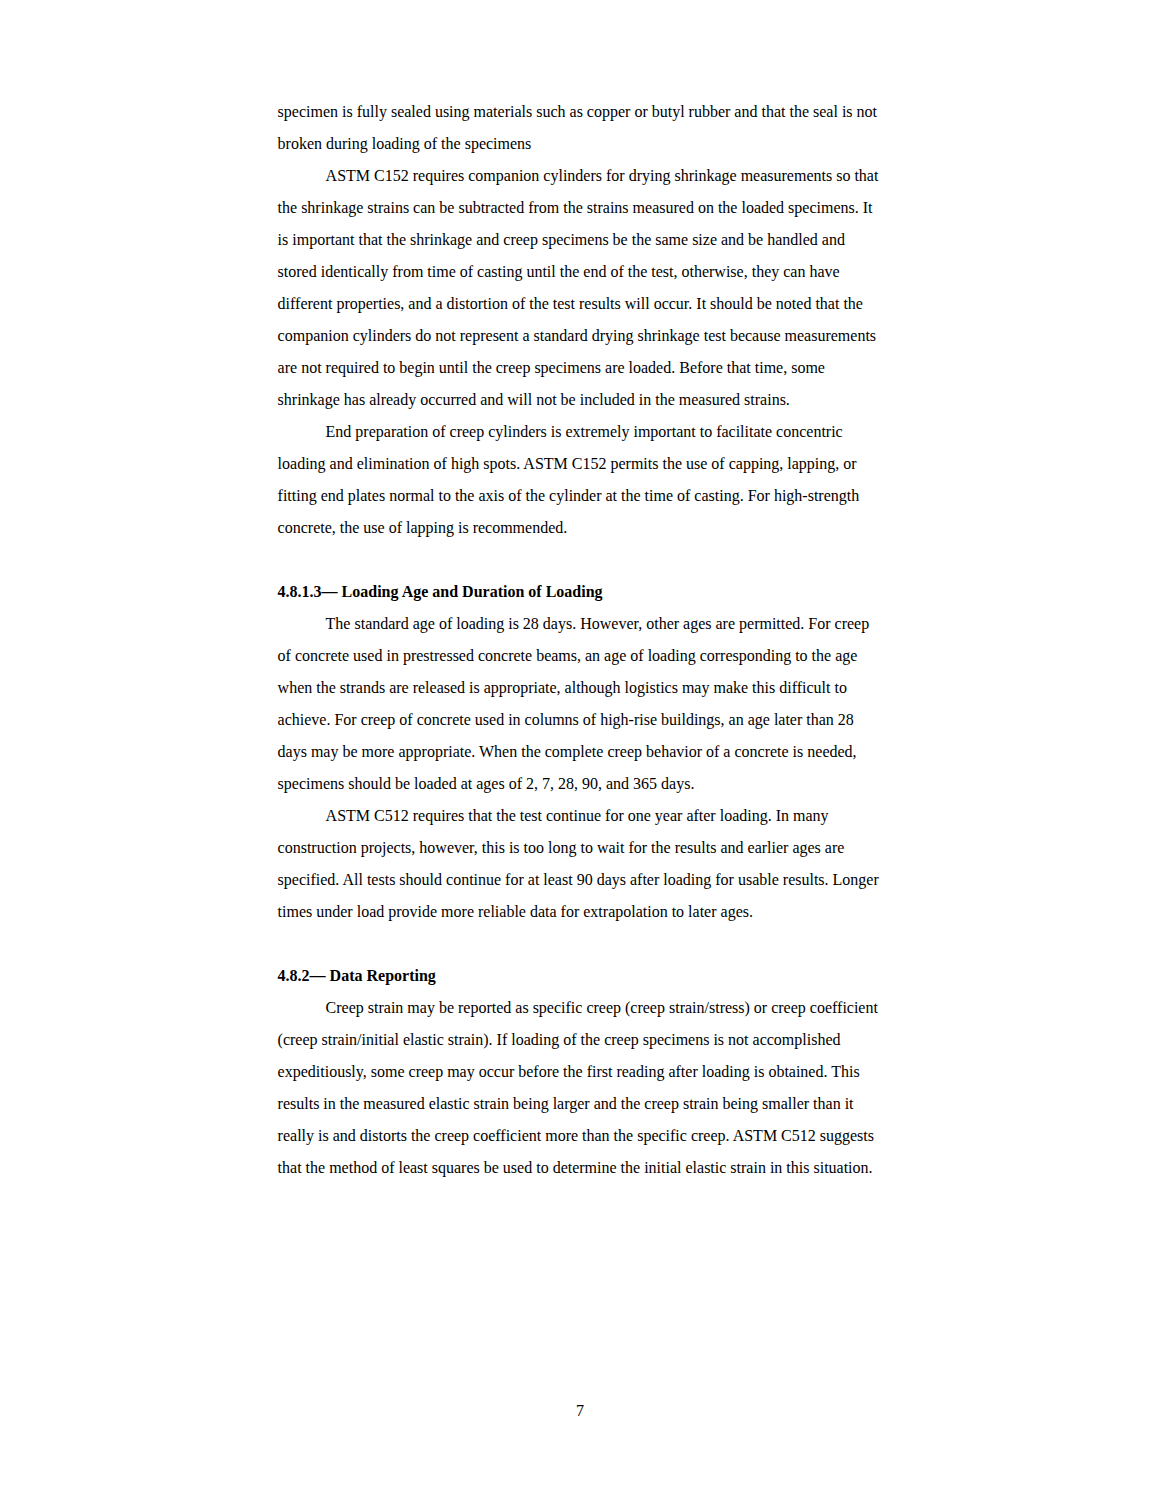specimen is fully sealed using materials such as copper or butyl rubber and that the seal is not broken during loading of the specimens
ASTM C152 requires companion cylinders for drying shrinkage measurements so that the shrinkage strains can be subtracted from the strains measured on the loaded specimens. It is important that the shrinkage and creep specimens be the same size and be handled and stored identically from time of casting until the end of the test, otherwise, they can have different properties, and a distortion of the test results will occur. It should be noted that the companion cylinders do not represent a standard drying shrinkage test because measurements are not required to begin until the creep specimens are loaded. Before that time, some shrinkage has already occurred and will not be included in the measured strains.
End preparation of creep cylinders is extremely important to facilitate concentric loading and elimination of high spots. ASTM C152 permits the use of capping, lapping, or fitting end plates normal to the axis of the cylinder at the time of casting. For high-strength concrete, the use of lapping is recommended.
4.8.1.3— Loading Age and Duration of Loading
The standard age of loading is 28 days. However, other ages are permitted. For creep of concrete used in prestressed concrete beams, an age of loading corresponding to the age when the strands are released is appropriate, although logistics may make this difficult to achieve. For creep of concrete used in columns of high-rise buildings, an age later than 28 days may be more appropriate. When the complete creep behavior of a concrete is needed, specimens should be loaded at ages of 2, 7, 28, 90, and 365 days.
ASTM C512 requires that the test continue for one year after loading. In many construction projects, however, this is too long to wait for the results and earlier ages are specified. All tests should continue for at least 90 days after loading for usable results. Longer times under load provide more reliable data for extrapolation to later ages.
4.8.2— Data Reporting
Creep strain may be reported as specific creep (creep strain/stress) or creep coefficient (creep strain/initial elastic strain). If loading of the creep specimens is not accomplished expeditiously, some creep may occur before the first reading after loading is obtained. This results in the measured elastic strain being larger and the creep strain being smaller than it really is and distorts the creep coefficient more than the specific creep. ASTM C512 suggests that the method of least squares be used to determine the initial elastic strain in this situation.
7